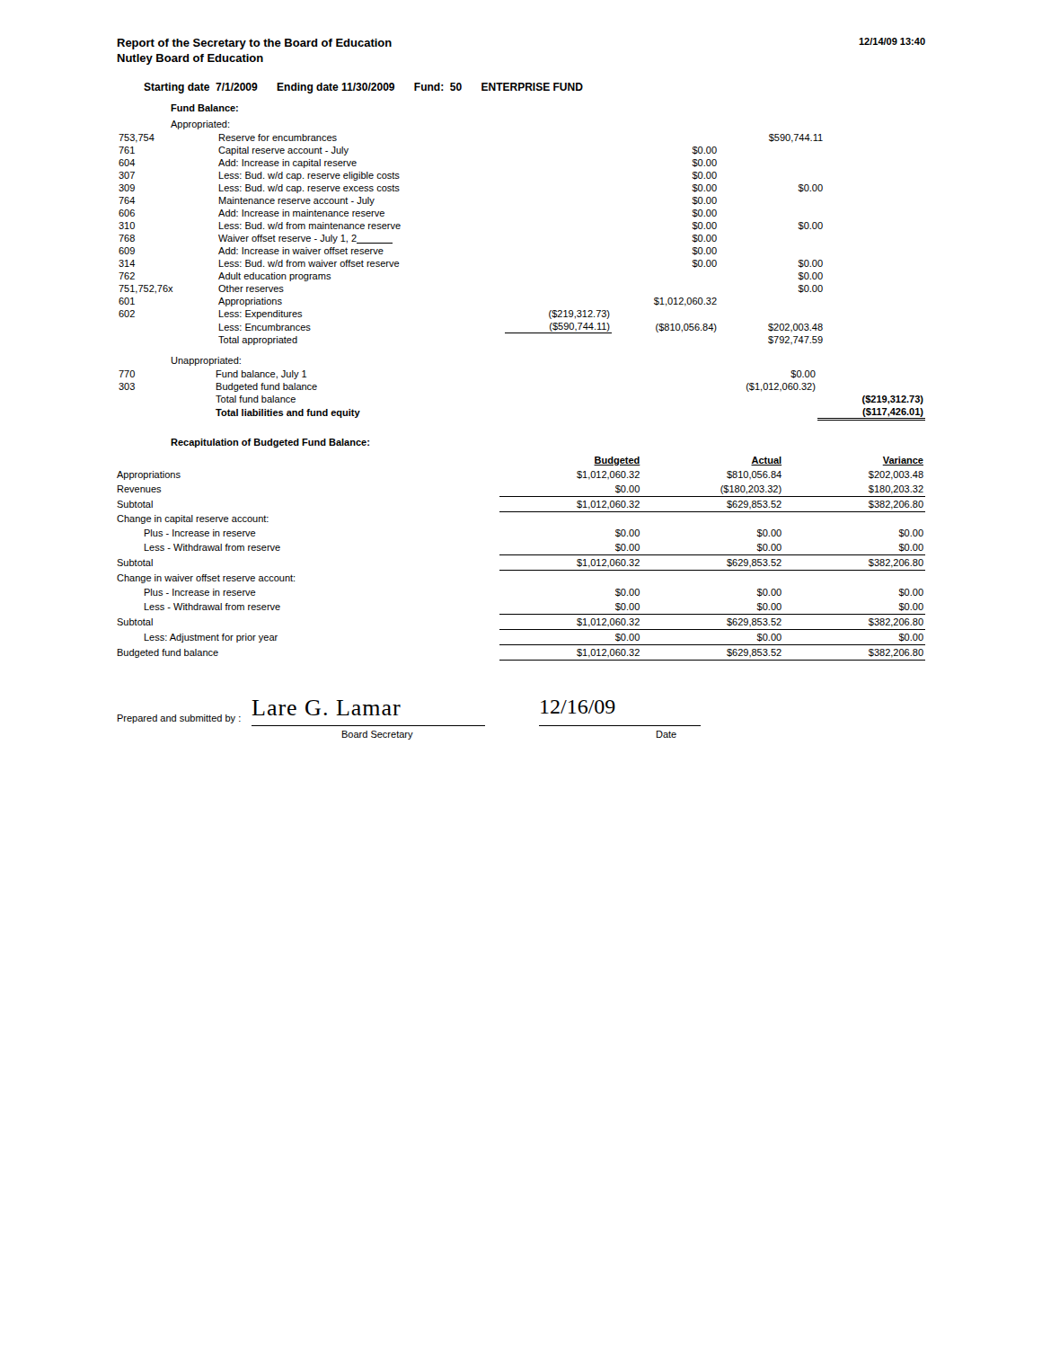12/14/09 13:40
Report of the Secretary to the Board of Education
Nutley Board of Education
Starting date 7/1/2009 Ending date 11/30/2009 Fund: 50 ENTERPRISE FUND
Fund Balance:
Appropriated:
| 753,754 | Reserve for encumbrances | | | $590,744.11 | |
| 761 | Capital reserve account - July | | $0.00 | | |
| 604 | Add: Increase in capital reserve | | $0.00 | | |
| 307 | Less: Bud. w/d cap. reserve eligible costs | | $0.00 | | |
| 309 | Less: Bud. w/d cap. reserve excess costs | | $0.00 | $0.00 | |
| 764 | Maintenance reserve account - July | | $0.00 | | |
| 606 | Add: Increase in maintenance reserve | | $0.00 | | |
| 310 | Less: Bud. w/d from maintenance reserve | | $0.00 | $0.00 | |
| 768 | Waiver offset reserve - July 1, 2 | | $0.00 | | |
| 609 | Add: Increase in waiver offset reserve | | $0.00 | | |
| 314 | Less: Bud. w/d from waiver offset reserve | | $0.00 | $0.00 | |
| 762 | Adult education programs | | | $0.00 | |
| 751,752,76x | Other reserves | | | $0.00 | |
| 601 | Appropriations | | $1,012,060.32 | | |
| 602 | Less: Expenditures | ($219,312.73) | | | |
| | Less: Encumbrances | ($590,744.11) | ($810,056.84) | $202,003.48 | |
| | Total appropriated | | | $792,747.59 | |
Unappropriated:
| 770 | Fund balance, July 1 | | | $0.00 | |
| 303 | Budgeted fund balance | | | ($1,012,060.32) | |
| | Total fund balance | | | | ($219,312.73) |
| | Total liabilities and fund equity | | | | ($117,426.01) |
Recapitulation of Budgeted Fund Balance:
| | Budgeted | Actual | Variance |
| Appropriations | $1,012,060.32 | $810,056.84 | $202,003.48 |
| Revenues | $0.00 | ($180,203.32) | $180,203.32 |
| Subtotal | $1,012,060.32 | $629,853.52 | $382,206.80 |
| Change in capital reserve account: | | | |
| Plus - Increase in reserve | $0.00 | $0.00 | $0.00 |
| Less - Withdrawal from reserve | $0.00 | $0.00 | $0.00 |
| Subtotal | $1,012,060.32 | $629,853.52 | $382,206.80 |
| Change in waiver offset reserve account: | | | |
| Plus - Increase in reserve | $0.00 | $0.00 | $0.00 |
| Less - Withdrawal from reserve | $0.00 | $0.00 | $0.00 |
| Subtotal | $1,012,060.32 | $629,853.52 | $382,206.80 |
| Less: Adjustment for prior year | $0.00 | $0.00 | $0.00 |
| Budgeted fund balance | $1,012,060.32 | $629,853.52 | $382,206.80 |
Prepared and submitted by :
Lare G. Lamar
Board Secretary
12/16/09
Date